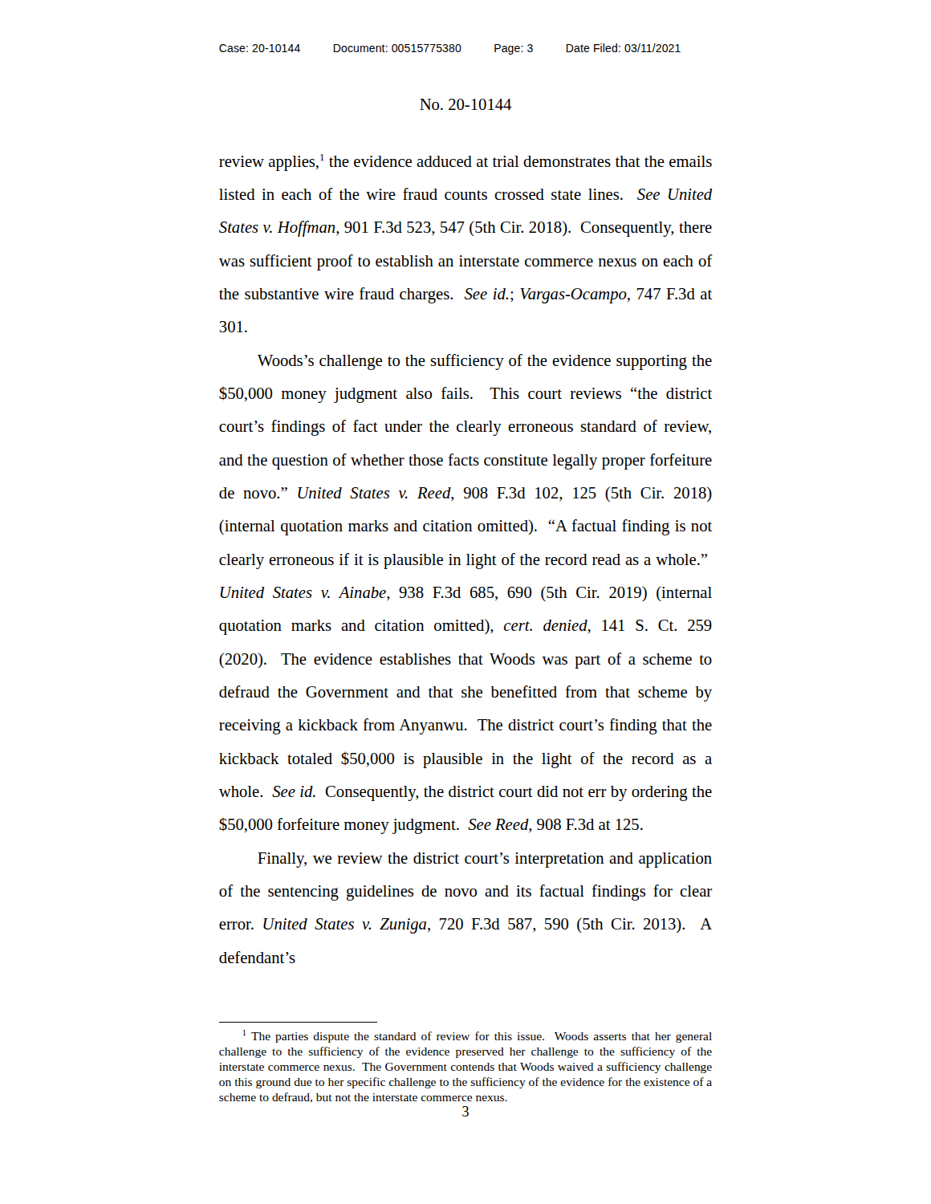Case: 20-10144 Document: 00515775380 Page: 3 Date Filed: 03/11/2021
No. 20-10144
review applies,1 the evidence adduced at trial demonstrates that the emails listed in each of the wire fraud counts crossed state lines. See United States v. Hoffman, 901 F.3d 523, 547 (5th Cir. 2018). Consequently, there was sufficient proof to establish an interstate commerce nexus on each of the substantive wire fraud charges. See id.; Vargas-Ocampo, 747 F.3d at 301.
Woods’s challenge to the sufficiency of the evidence supporting the $50,000 money judgment also fails. This court reviews “the district court’s findings of fact under the clearly erroneous standard of review, and the question of whether those facts constitute legally proper forfeiture de novo.” United States v. Reed, 908 F.3d 102, 125 (5th Cir. 2018) (internal quotation marks and citation omitted). “A factual finding is not clearly erroneous if it is plausible in light of the record read as a whole.” United States v. Ainabe, 938 F.3d 685, 690 (5th Cir. 2019) (internal quotation marks and citation omitted), cert. denied, 141 S. Ct. 259 (2020). The evidence establishes that Woods was part of a scheme to defraud the Government and that she benefitted from that scheme by receiving a kickback from Anyanwu. The district court’s finding that the kickback totaled $50,000 is plausible in the light of the record as a whole. See id. Consequently, the district court did not err by ordering the $50,000 forfeiture money judgment. See Reed, 908 F.3d at 125.
Finally, we review the district court’s interpretation and application of the sentencing guidelines de novo and its factual findings for clear error. United States v. Zuniga, 720 F.3d 587, 590 (5th Cir. 2013). A defendant’s
1 The parties dispute the standard of review for this issue. Woods asserts that her general challenge to the sufficiency of the evidence preserved her challenge to the sufficiency of the interstate commerce nexus. The Government contends that Woods waived a sufficiency challenge on this ground due to her specific challenge to the sufficiency of the evidence for the existence of a scheme to defraud, but not the interstate commerce nexus.
3